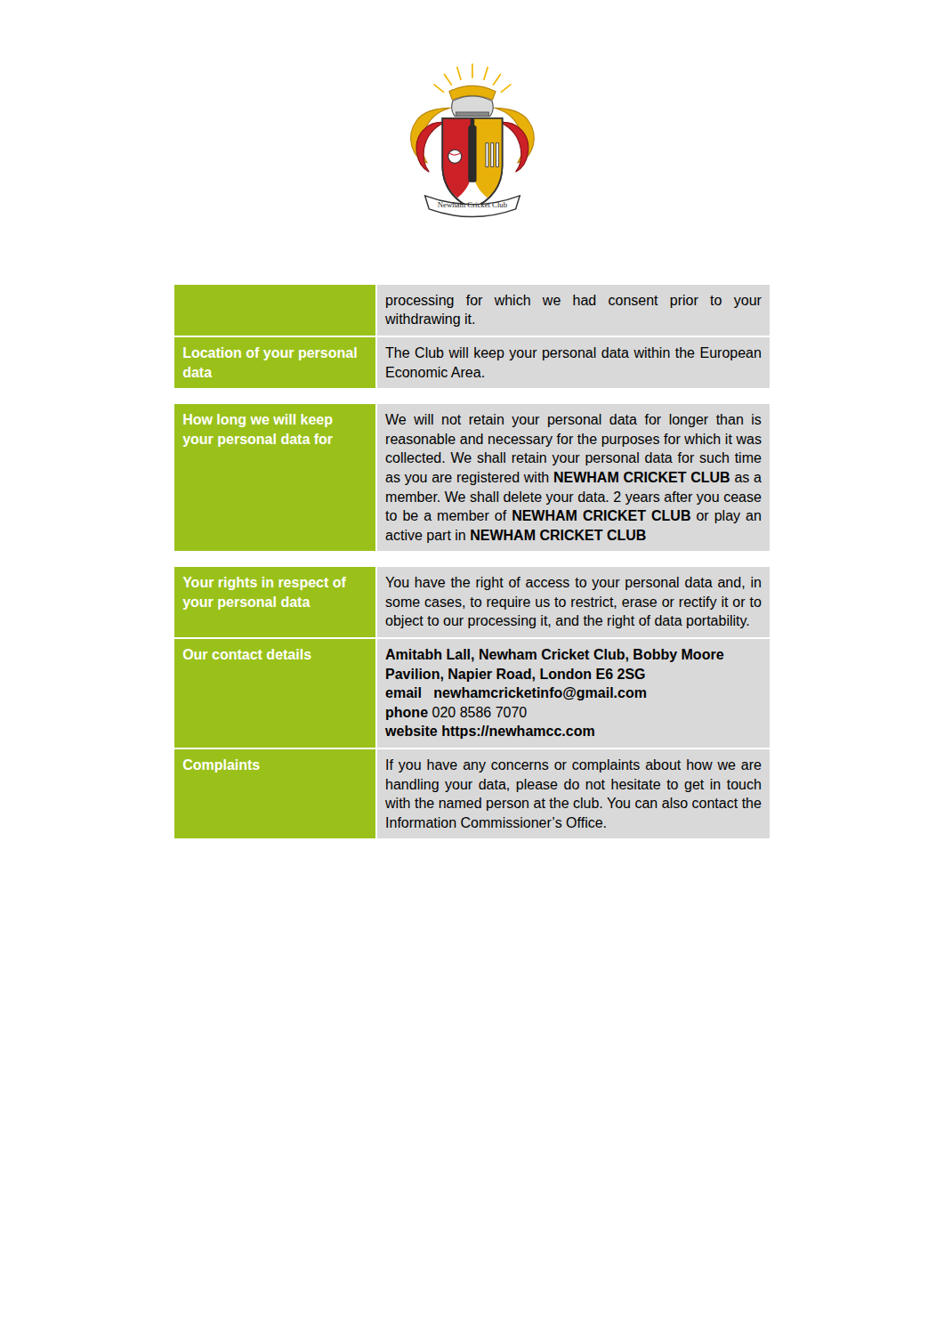Newham Cricket Club
| | processing for which we had consent prior to your withdrawing it. |
| Location of your personal data | The Club will keep your personal data within the European Economic Area. |
| How long we will keep your personal data for | We will not retain your personal data for longer than is reasonable and necessary for the purposes for which it was collected. We shall retain your personal data for such time as you are registered with NEWHAM CRICKET CLUB as a member. We shall delete your data. 2 years after you cease to be a member of NEWHAM CRICKET CLUB or play an active part in NEWHAM CRICKET CLUB |
| Your rights in respect of your personal data | You have the right of access to your personal data and, in some cases, to require us to restrict, erase or rectify it or to object to our processing it, and the right of data portability. |
| Our contact details | Amitabh Lall, Newham Cricket Club, Bobby Moore Pavilion, Napier Road, London E6 2SG email newhamcricketinfo@gmail.com phone 020 8586 7070 website https://newhamcc.com |
| Complaints | If you have any concerns or complaints about how we are handling your data, please do not hesitate to get in touch with the named person at the club. You can also contact the Information Commissioner’s Office. |